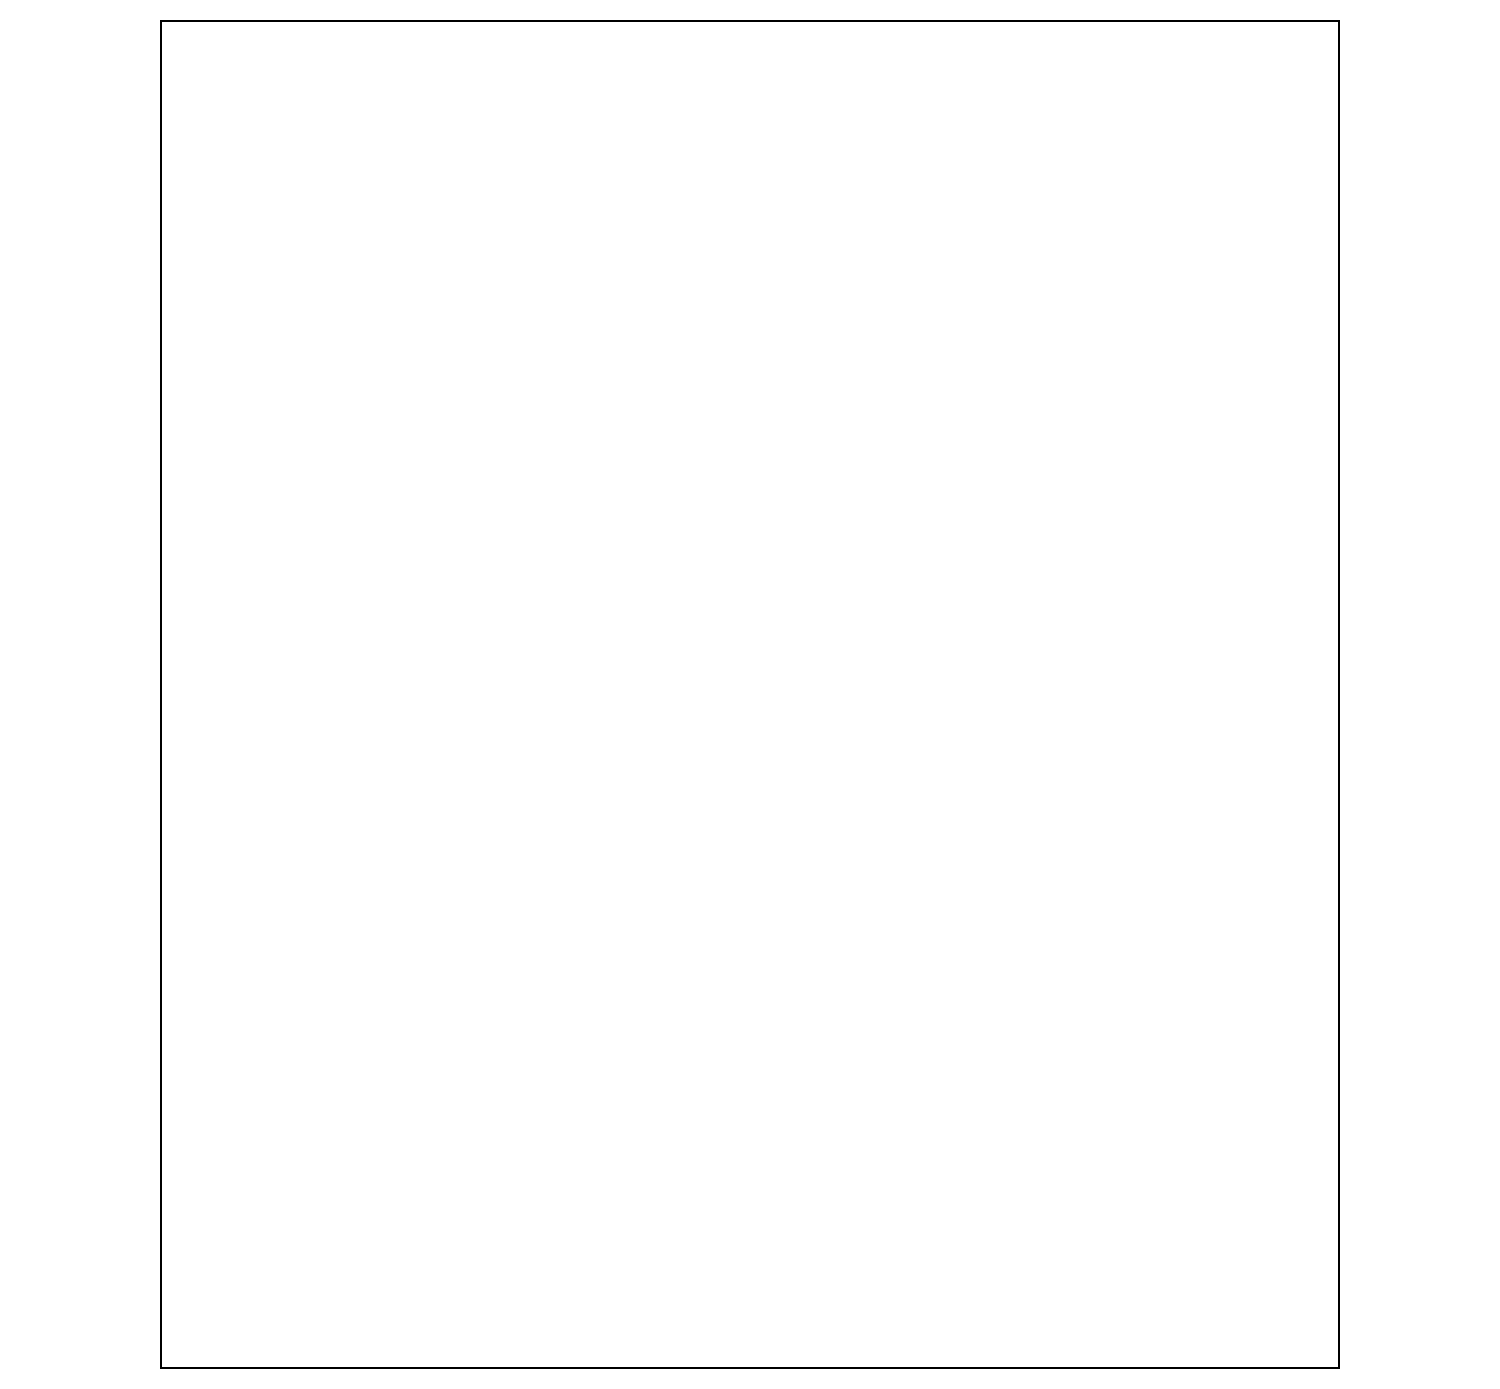Spotted deer drinking at a waterhole, with its reflection in the water
Barking deer (muntjac) standing in dry grass and bamboo undergrowth
Crested hawk-eagle perched on a bare branch, silhouetted against a pale sky
Indian wild dog (dhole) sitting alert in dry golden grassland
Red junglefowl rooster calling while walking across dry leaf litter